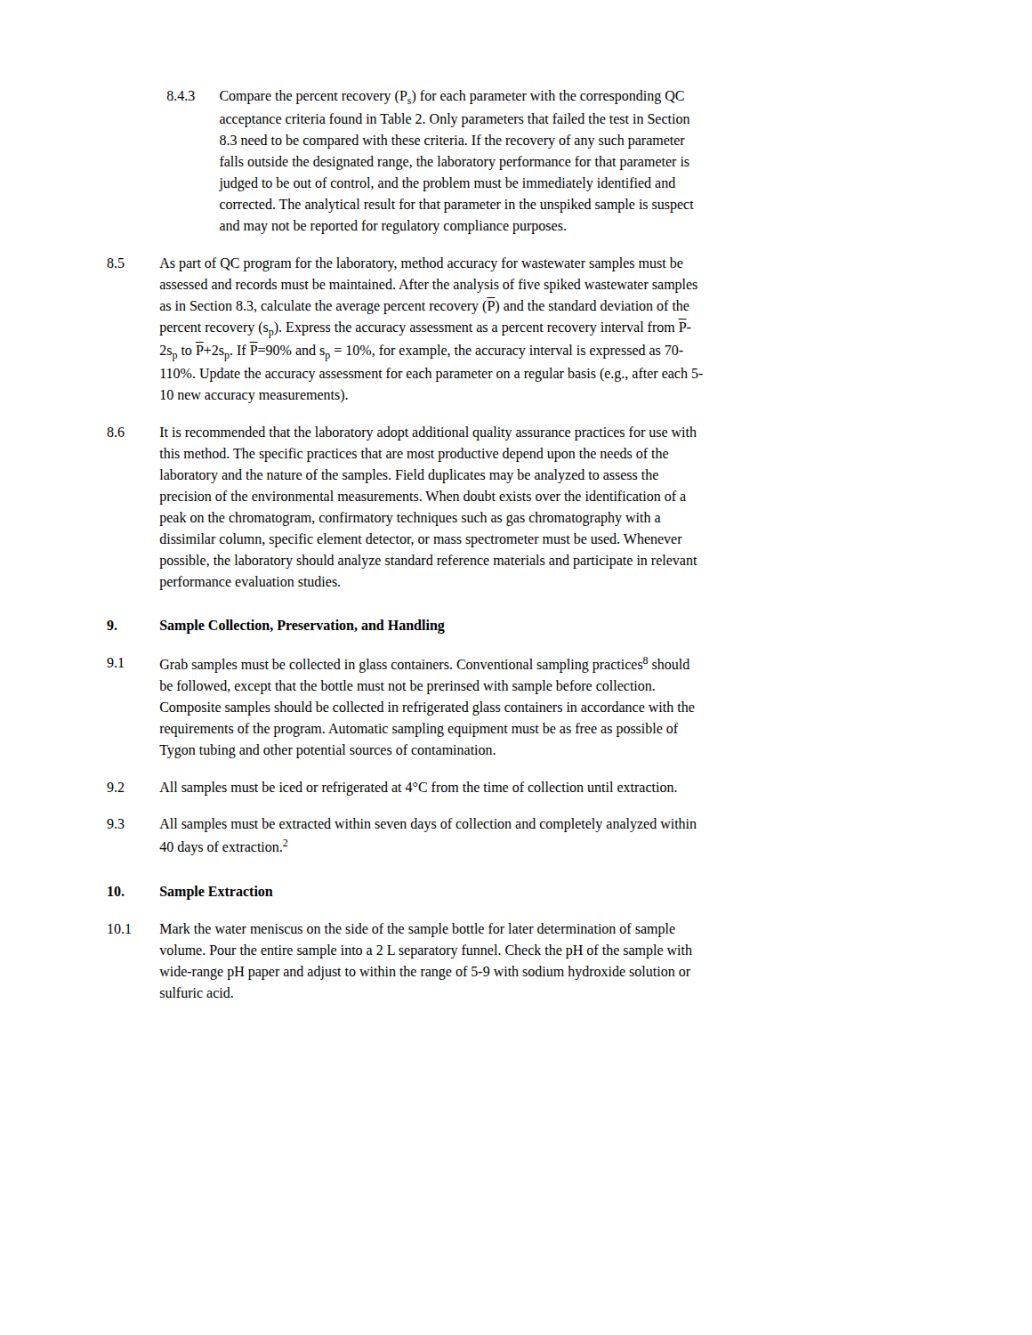8.4.3
Compare the percent recovery (Ps) for each parameter with the corresponding QC acceptance criteria found in Table 2. Only parameters that failed the test in Section 8.3 need to be compared with these criteria. If the recovery of any such parameter falls outside the designated range, the laboratory performance for that parameter is judged to be out of control, and the problem must be immediately identified and corrected. The analytical result for that parameter in the unspiked sample is suspect and may not be reported for regulatory compliance purposes.
8.5
As part of QC program for the laboratory, method accuracy for wastewater samples must be assessed and records must be maintained. After the analysis of five spiked wastewater samples as in Section 8.3, calculate the average percent recovery (P) and the standard deviation of the percent recovery (sp). Express the accuracy assessment as a percent recovery interval from P-2sp to P+2sp. If P=90% and sp = 10%, for example, the accuracy interval is expressed as 70-110%. Update the accuracy assessment for each parameter on a regular basis (e.g., after each 5-10 new accuracy measurements).
8.6
It is recommended that the laboratory adopt additional quality assurance practices for use with this method. The specific practices that are most productive depend upon the needs of the laboratory and the nature of the samples. Field duplicates may be analyzed to assess the precision of the environmental measurements. When doubt exists over the identification of a peak on the chromatogram, confirmatory techniques such as gas chromatography with a dissimilar column, specific element detector, or mass spectrometer must be used. Whenever possible, the laboratory should analyze standard reference materials and participate in relevant performance evaluation studies.
9. Sample Collection, Preservation, and Handling
9.1
Grab samples must be collected in glass containers. Conventional sampling practices8 should be followed, except that the bottle must not be prerinsed with sample before collection. Composite samples should be collected in refrigerated glass containers in accordance with the requirements of the program. Automatic sampling equipment must be as free as possible of Tygon tubing and other potential sources of contamination.
9.2
All samples must be iced or refrigerated at 4°C from the time of collection until extraction.
9.3
All samples must be extracted within seven days of collection and completely analyzed within 40 days of extraction.2
10. Sample Extraction
10.1
Mark the water meniscus on the side of the sample bottle for later determination of sample volume. Pour the entire sample into a 2 L separatory funnel. Check the pH of the sample with wide-range pH paper and adjust to within the range of 5-9 with sodium hydroxide solution or sulfuric acid.